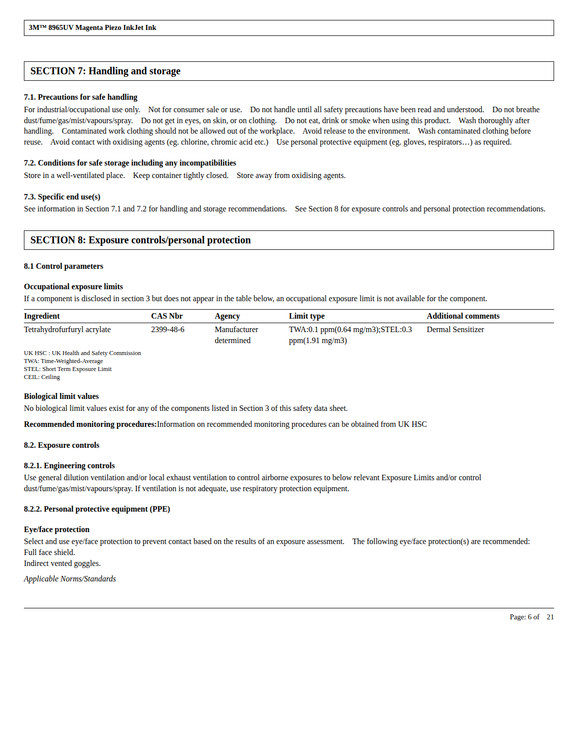3M™ 8965UV Magenta Piezo InkJet Ink
SECTION 7: Handling and storage
7.1. Precautions for safe handling
For industrial/occupational use only. Not for consumer sale or use. Do not handle until all safety precautions have been read and understood. Do not breathe dust/fume/gas/mist/vapours/spray. Do not get in eyes, on skin, or on clothing. Do not eat, drink or smoke when using this product. Wash thoroughly after handling. Contaminated work clothing should not be allowed out of the workplace. Avoid release to the environment. Wash contaminated clothing before reuse. Avoid contact with oxidising agents (eg. chlorine, chromic acid etc.) Use personal protective equipment (eg. gloves, respirators…) as required.
7.2. Conditions for safe storage including any incompatibilities
Store in a well-ventilated place. Keep container tightly closed. Store away from oxidising agents.
7.3. Specific end use(s)
See information in Section 7.1 and 7.2 for handling and storage recommendations. See Section 8 for exposure controls and personal protection recommendations.
SECTION 8: Exposure controls/personal protection
8.1 Control parameters
Occupational exposure limits
If a component is disclosed in section 3 but does not appear in the table below, an occupational exposure limit is not available for the component.
| Ingredient | CAS Nbr | Agency | Limit type | Additional comments |
| --- | --- | --- | --- | --- |
| Tetrahydrofurfuryl acrylate | 2399-48-6 | Manufacturer determined | TWA:0.1 ppm(0.64 mg/m3);STEL:0.3 ppm(1.91 mg/m3) | Dermal Sensitizer |
UK HSC : UK Health and Safety Commission
TWA: Time-Weighted-Average
STEL: Short Term Exposure Limit
CEIL: Ceiling
Biological limit values
No biological limit values exist for any of the components listed in Section 3 of this safety data sheet.
Recommended monitoring procedures: Information on recommended monitoring procedures can be obtained from UK HSC
8.2. Exposure controls
8.2.1. Engineering controls
Use general dilution ventilation and/or local exhaust ventilation to control airborne exposures to below relevant Exposure Limits and/or control dust/fume/gas/mist/vapours/spray. If ventilation is not adequate, use respiratory protection equipment.
8.2.2. Personal protective equipment (PPE)
Eye/face protection
Select and use eye/face protection to prevent contact based on the results of an exposure assessment. The following eye/face protection(s) are recommended:
Full face shield.
Indirect vented goggles.
Applicable Norms/Standards
Page: 6 of 21